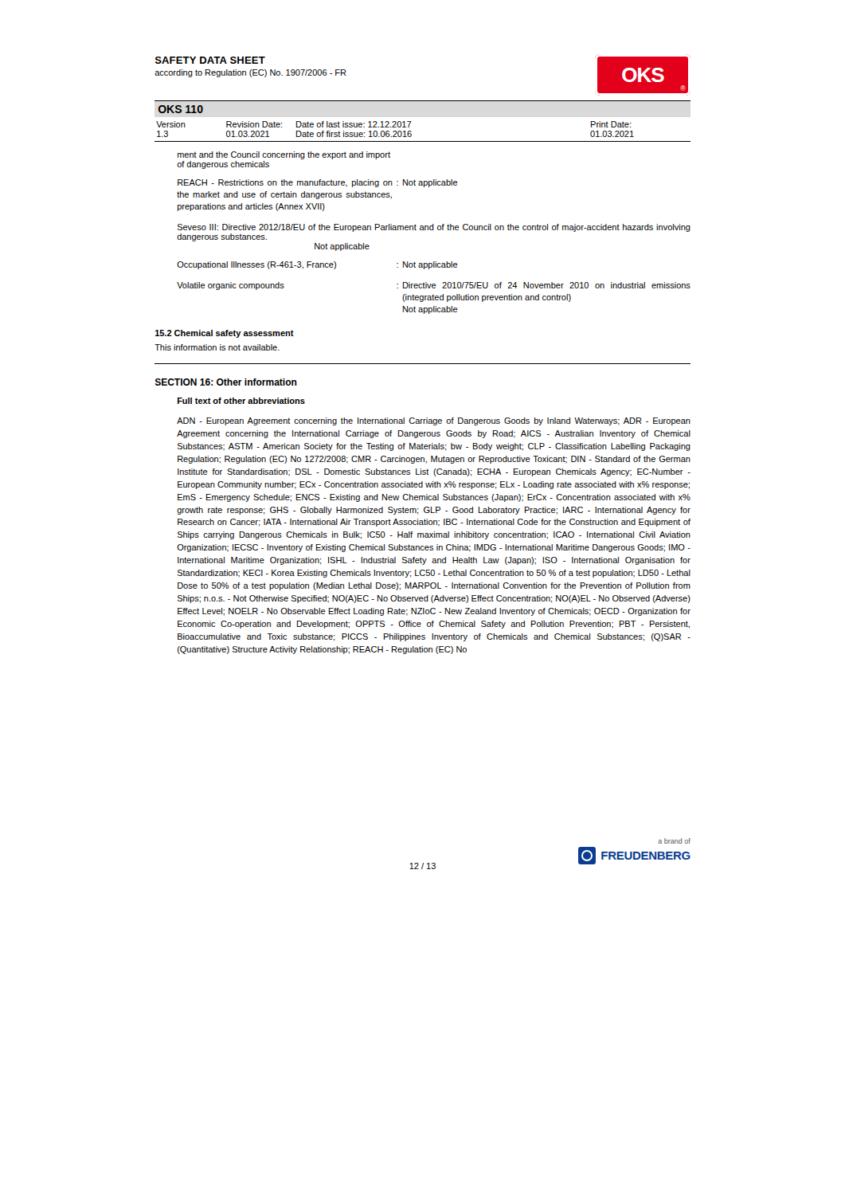SAFETY DATA SHEET
according to Regulation (EC) No. 1907/2006 - FR
OKS ®
OKS 110
| Version 1.3 | Revision Date: 01.03.2021 | Date of last issue: 12.12.2017 Date of first issue: 10.06.2016 | Print Date: 01.03.2021 |
ment and the Council concerning the export and import
of dangerous chemicals
| REACH - Restrictions on the manufacture, placing on the market and use of certain dangerous substances, preparations and articles (Annex XVII) | : | Not applicable |
Seveso III: Directive 2012/18/EU of the European Parliament and of the Council on the control of major-accident hazards involving dangerous substances.
Not applicable
| Occupational Illnesses (R-461-3, France) | : | Not applicable |
| Volatile organic compounds | : | Directive 2010/75/EU of 24 November 2010 on industrial emissions (integrated pollution prevention and control) Not applicable |
15.2 Chemical safety assessment
This information is not available.
SECTION 16: Other information
Full text of other abbreviations
ADN - European Agreement concerning the International Carriage of Dangerous Goods by Inland Waterways; ADR - European Agreement concerning the International Carriage of Dangerous Goods by Road; AICS - Australian Inventory of Chemical Substances; ASTM - American Society for the Testing of Materials; bw - Body weight; CLP - Classification Labelling Packaging Regulation; Regulation (EC) No 1272/2008; CMR - Carcinogen, Mutagen or Reproductive Toxicant; DIN - Standard of the German Institute for Standardisation; DSL - Domestic Substances List (Canada); ECHA - European Chemicals Agency; EC-Number - European Community number; ECx - Concentration associated with x% response; ELx - Loading rate associated with x% response; EmS - Emergency Schedule; ENCS - Existing and New Chemical Substances (Japan); ErCx - Concentration associated with x% growth rate response; GHS - Globally Harmonized System; GLP - Good Laboratory Practice; IARC - International Agency for Research on Cancer; IATA - International Air Transport Association; IBC - International Code for the Construction and Equipment of Ships carrying Dangerous Chemicals in Bulk; IC50 - Half maximal inhibitory concentration; ICAO - International Civil Aviation Organization; IECSC - Inventory of Existing Chemical Substances in China; IMDG - International Maritime Dangerous Goods; IMO - International Maritime Organization; ISHL - Industrial Safety and Health Law (Japan); ISO - International Organisation for Standardization; KECI - Korea Existing Chemicals Inventory; LC50 - Lethal Concentration to 50 % of a test population; LD50 - Lethal Dose to 50% of a test population (Median Lethal Dose); MARPOL - International Convention for the Prevention of Pollution from Ships; n.o.s. - Not Otherwise Specified; NO(A)EC - No Observed (Adverse) Effect Concentration; NO(A)EL - No Observed (Adverse) Effect Level; NOELR - No Observable Effect Loading Rate; NZIoC - New Zealand Inventory of Chemicals; OECD - Organization for Economic Co-operation and Development; OPPTS - Office of Chemical Safety and Pollution Prevention; PBT - Persistent, Bioaccumulative and Toxic substance; PICCS - Philippines Inventory of Chemicals and Chemical Substances; (Q)SAR - (Quantitative) Structure Activity Relationship; REACH - Regulation (EC) No
12 / 13
a brand of
FREUDENBERG